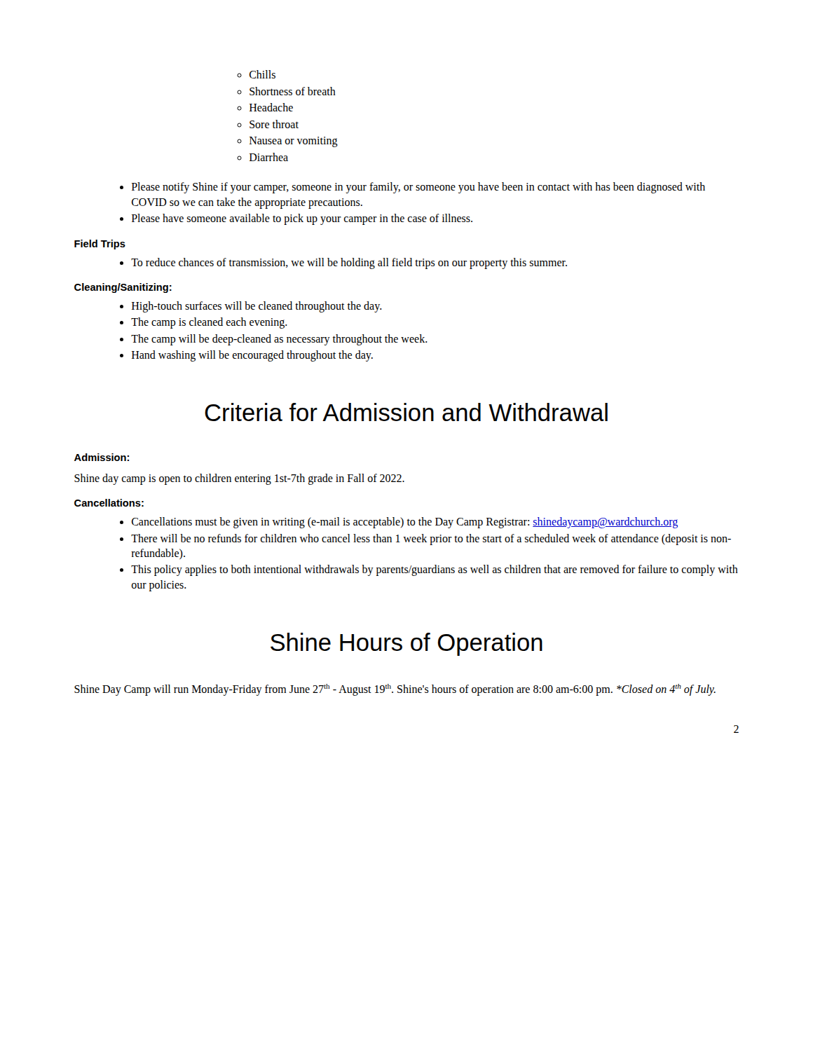Chills
Shortness of breath
Headache
Sore throat
Nausea or vomiting
Diarrhea
Please notify Shine if your camper, someone in your family, or someone you have been in contact with has been diagnosed with COVID so we can take the appropriate precautions.
Please have someone available to pick up your camper in the case of illness.
Field Trips
To reduce chances of transmission, we will be holding all field trips on our property this summer.
Cleaning/Sanitizing:
High-touch surfaces will be cleaned throughout the day.
The camp is cleaned each evening.
The camp will be deep-cleaned as necessary throughout the week.
Hand washing will be encouraged throughout the day.
Criteria for Admission and Withdrawal
Admission:
Shine day camp is open to children entering 1st-7th grade in Fall of 2022.
Cancellations:
Cancellations must be given in writing (e-mail is acceptable) to the Day Camp Registrar: shinedaycamp@wardchurch.org
There will be no refunds for children who cancel less than 1 week prior to the start of a scheduled week of attendance (deposit is non-refundable).
This policy applies to both intentional withdrawals by parents/guardians as well as children that are removed for failure to comply with our policies.
Shine Hours of Operation
Shine Day Camp will run Monday-Friday from June 27th - August 19th. Shine's hours of operation are 8:00 am-6:00 pm. *Closed on 4th of July.
2